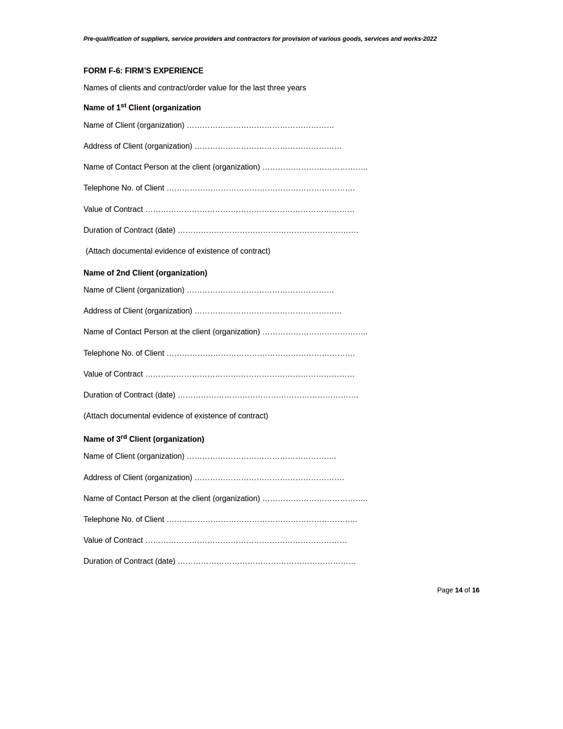Pre-qualification of suppliers, service providers and contractors for provision of various goods, services and works-2022
FORM F-6: FIRM’S EXPERIENCE
Names of clients and contract/order value for the last three years
Name of 1st Client (organization
Name of Client (organization) …………………………………………………
Address of Client (organization) …………………………………………………
Name of Contact Person at the client (organization) …………………………………..
Telephone No. of Client ……………………………………………………………….
Value of Contract ………………………………………………………………………
Duration of Contract (date) …………………………………………………………….
(Attach documental evidence of existence of contract)
Name of 2nd Client (organization)
Name of Client (organization) …………………………………………………
Address of Client (organization) …………………………………………………
Name of Contact Person at the client (organization) …………………………………..
Telephone No. of Client ……………………………………………………………….
Value of Contract ………………………………………………………………………
Duration of Contract (date) …………………………………………………………….
(Attach documental evidence of existence of contract)
Name of 3rd Client (organization)
Name of Client (organization) ………………………………………………….
Address of Client (organization) ………………………………………………….
Name of Contact Person at the client (organization) …………………………………..
Telephone No. of Client ………………………………………………………………..
Value of Contract ……………………………………………………………………
Duration of Contract (date) ……………………………………………………………
Page 14 of 16